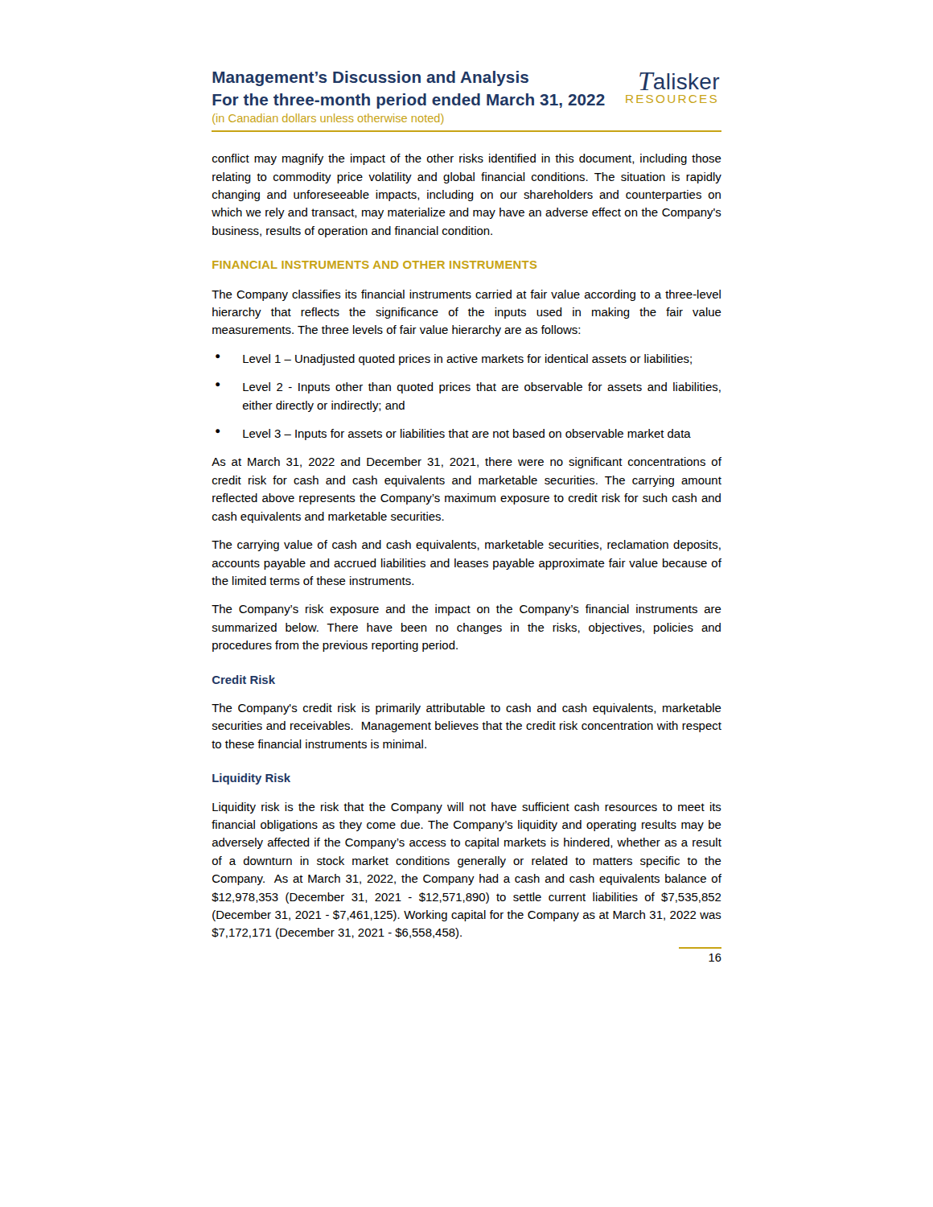Management’s Discussion and Analysis
For the three-month period ended March 31, 2022
(in Canadian dollars unless otherwise noted)
Talisker
RESOURCES
conflict may magnify the impact of the other risks identified in this document, including those relating to commodity price volatility and global financial conditions. The situation is rapidly changing and unforeseeable impacts, including on our shareholders and counterparties on which we rely and transact, may materialize and may have an adverse effect on the Company's business, results of operation and financial condition.
Financial Instruments and Other Instruments
The Company classifies its financial instruments carried at fair value according to a three-level hierarchy that reflects the significance of the inputs used in making the fair value measurements. The three levels of fair value hierarchy are as follows:
Level 1 – Unadjusted quoted prices in active markets for identical assets or liabilities;
Level 2 - Inputs other than quoted prices that are observable for assets and liabilities, either directly or indirectly; and
Level 3 – Inputs for assets or liabilities that are not based on observable market data
As at March 31, 2022 and December 31, 2021, there were no significant concentrations of credit risk for cash and cash equivalents and marketable securities. The carrying amount reflected above represents the Company’s maximum exposure to credit risk for such cash and cash equivalents and marketable securities.
The carrying value of cash and cash equivalents, marketable securities, reclamation deposits, accounts payable and accrued liabilities and leases payable approximate fair value because of the limited terms of these instruments.
The Company’s risk exposure and the impact on the Company’s financial instruments are summarized below. There have been no changes in the risks, objectives, policies and procedures from the previous reporting period.
Credit Risk
The Company's credit risk is primarily attributable to cash and cash equivalents, marketable securities and receivables. Management believes that the credit risk concentration with respect to these financial instruments is minimal.
Liquidity Risk
Liquidity risk is the risk that the Company will not have sufficient cash resources to meet its financial obligations as they come due. The Company’s liquidity and operating results may be adversely affected if the Company’s access to capital markets is hindered, whether as a result of a downturn in stock market conditions generally or related to matters specific to the Company. As at March 31, 2022, the Company had a cash and cash equivalents balance of $12,978,353 (December 31, 2021 - $12,571,890) to settle current liabilities of $7,535,852 (December 31, 2021 - $7,461,125). Working capital for the Company as at March 31, 2022 was $7,172,171 (December 31, 2021 - $6,558,458).
16